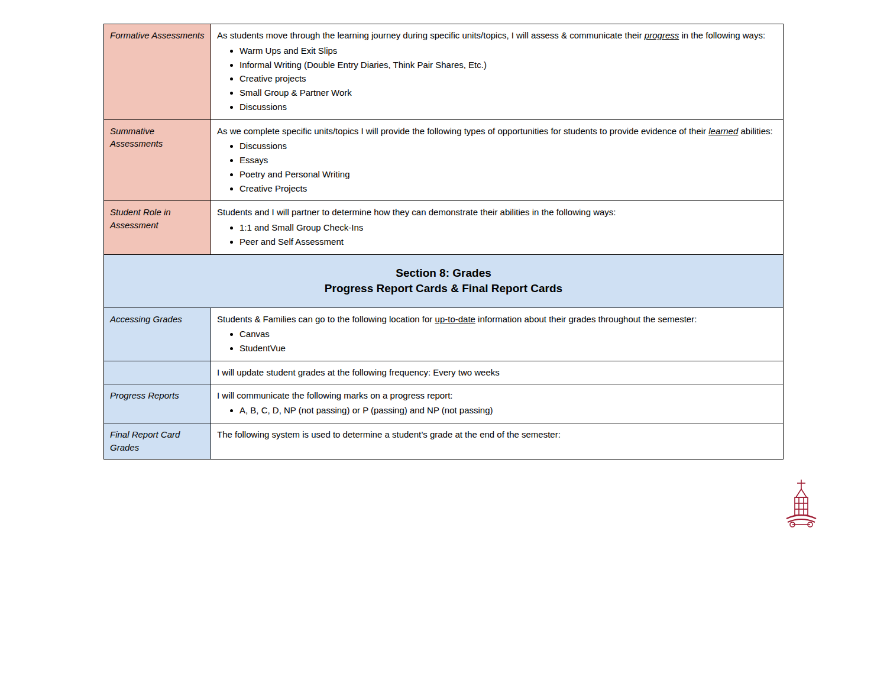| Formative Assessments | As students move through the learning journey during specific units/topics, I will assess & communicate their progress in the following ways: Warm Ups and Exit Slips Informal Writing (Double Entry Diaries, Think Pair Shares, Etc.) Creative projects Small Group & Partner Work Discussions |
| Summative Assessments | As we complete specific units/topics I will provide the following types of opportunities for students to provide evidence of their learned abilities: Discussions Essays Poetry and Personal Writing Creative Projects |
| Student Role in Assessment | Students and I will partner to determine how they can demonstrate their abilities in the following ways: 1:1 and Small Group Check-Ins Peer and Self Assessment |
| Section 8: Grades Progress Report Cards & Final Report Cards |
| Accessing Grades | Students & Families can go to the following location for up-to-date information about their grades throughout the semester: Canvas StudentVue |
| | I will update student grades at the following frequency: Every two weeks |
| Progress Reports | I will communicate the following marks on a progress report: A, B, C, D, NP (not passing) or P (passing) and NP (not passing) |
| Final Report Card Grades | The following system is used to determine a student’s grade at the end of the semester: |